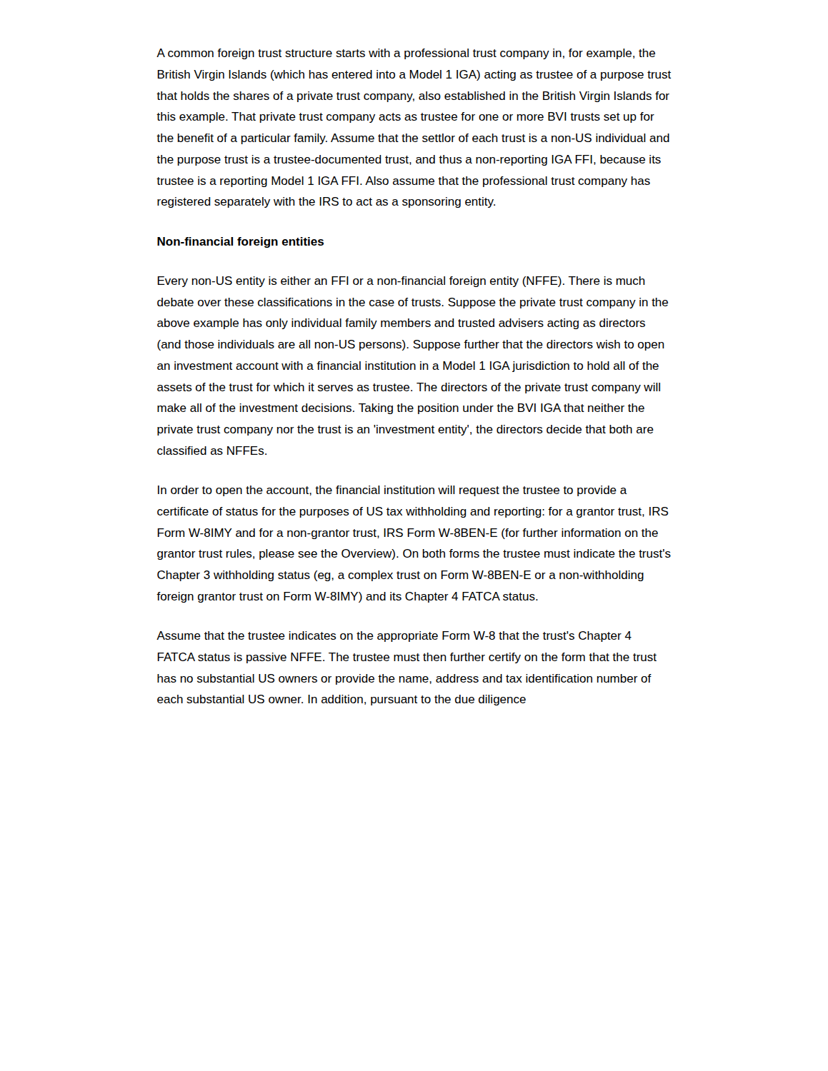A common foreign trust structure starts with a professional trust company in, for example, the British Virgin Islands (which has entered into a Model 1 IGA) acting as trustee of a purpose trust that holds the shares of a private trust company, also established in the British Virgin Islands for this example. That private trust company acts as trustee for one or more BVI trusts set up for the benefit of a particular family. Assume that the settlor of each trust is a non-US individual and the purpose trust is a trustee-documented trust, and thus a non-reporting IGA FFI, because its trustee is a reporting Model 1 IGA FFI. Also assume that the professional trust company has registered separately with the IRS to act as a sponsoring entity.
Non-financial foreign entities
Every non-US entity is either an FFI or a non-financial foreign entity (NFFE). There is much debate over these classifications in the case of trusts. Suppose the private trust company in the above example has only individual family members and trusted advisers acting as directors (and those individuals are all non-US persons). Suppose further that the directors wish to open an investment account with a financial institution in a Model 1 IGA jurisdiction to hold all of the assets of the trust for which it serves as trustee. The directors of the private trust company will make all of the investment decisions. Taking the position under the BVI IGA that neither the private trust company nor the trust is an 'investment entity', the directors decide that both are classified as NFFEs.
In order to open the account, the financial institution will request the trustee to provide a certificate of status for the purposes of US tax withholding and reporting: for a grantor trust, IRS Form W-8IMY and for a non-grantor trust, IRS Form W-8BEN-E (for further information on the grantor trust rules, please see the Overview). On both forms the trustee must indicate the trust's Chapter 3 withholding status (eg, a complex trust on Form W-8BEN-E or a non-withholding foreign grantor trust on Form W-8IMY) and its Chapter 4 FATCA status.
Assume that the trustee indicates on the appropriate Form W-8 that the trust's Chapter 4 FATCA status is passive NFFE. The trustee must then further certify on the form that the trust has no substantial US owners or provide the name, address and tax identification number of each substantial US owner. In addition, pursuant to the due diligence